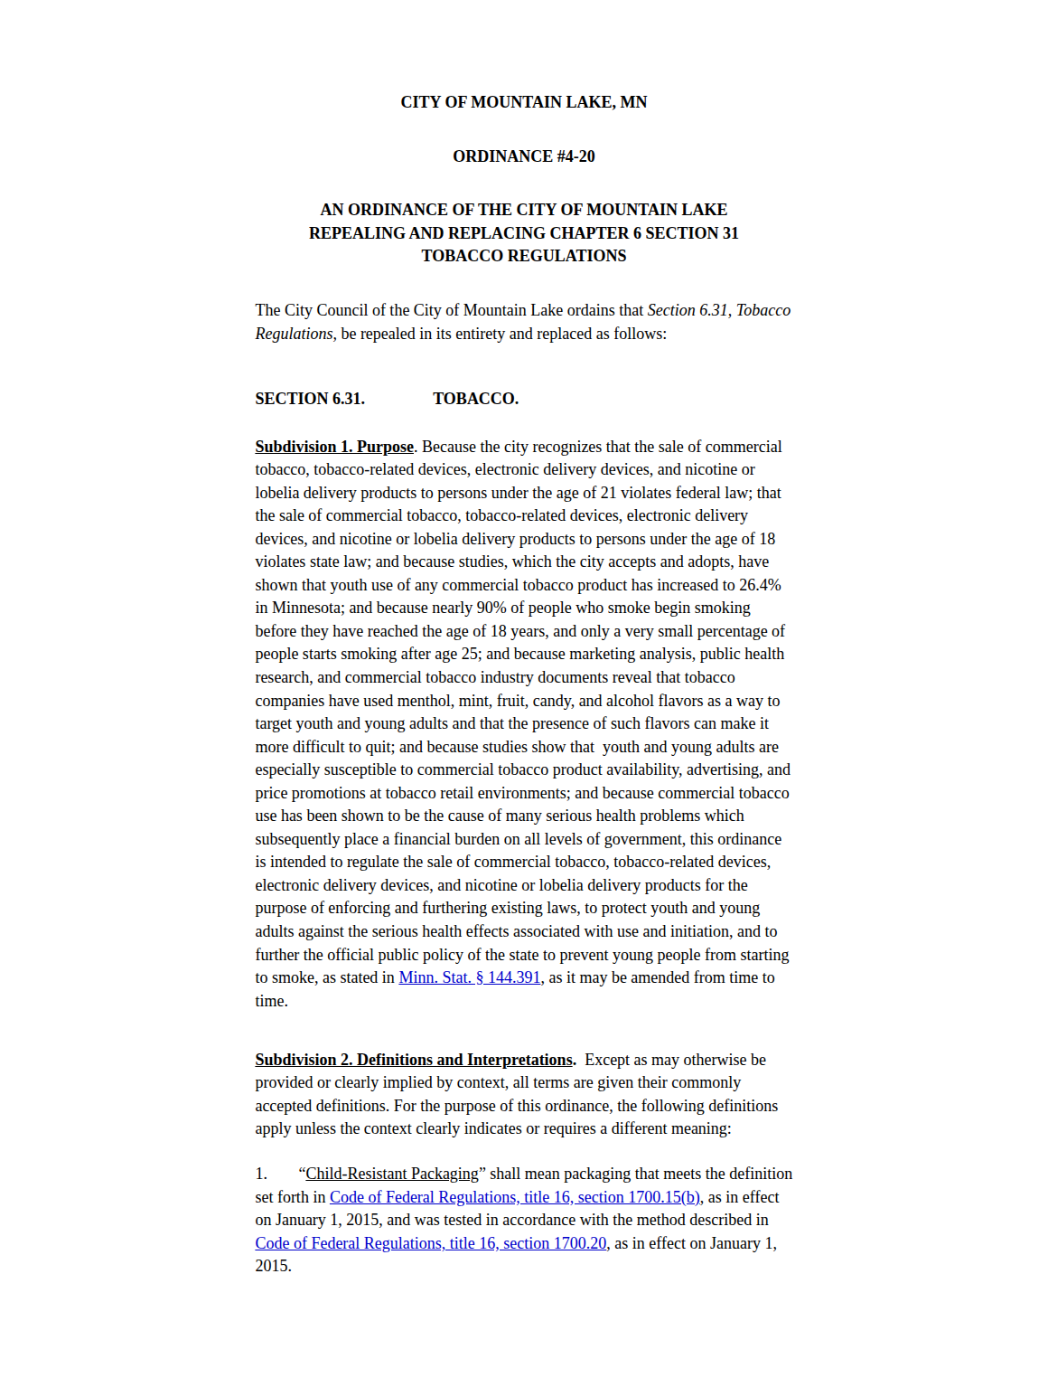CITY OF MOUNTAIN LAKE, MN
ORDINANCE #4-20
AN ORDINANCE OF THE CITY OF MOUNTAIN LAKE REPEALING AND REPLACING CHAPTER 6 SECTION 31 TOBACCO REGULATIONS
The City Council of the City of Mountain Lake ordains that Section 6.31, Tobacco Regulations, be repealed in its entirety and replaced as follows:
SECTION 6.31. TOBACCO.
Subdivision 1. Purpose. Because the city recognizes that the sale of commercial tobacco, tobacco-related devices, electronic delivery devices, and nicotine or lobelia delivery products to persons under the age of 21 violates federal law; that the sale of commercial tobacco, tobacco-related devices, electronic delivery devices, and nicotine or lobelia delivery products to persons under the age of 18 violates state law; and because studies, which the city accepts and adopts, have shown that youth use of any commercial tobacco product has increased to 26.4% in Minnesota; and because nearly 90% of people who smoke begin smoking before they have reached the age of 18 years, and only a very small percentage of people starts smoking after age 25; and because marketing analysis, public health research, and commercial tobacco industry documents reveal that tobacco companies have used menthol, mint, fruit, candy, and alcohol flavors as a way to target youth and young adults and that the presence of such flavors can make it more difficult to quit; and because studies show that youth and young adults are especially susceptible to commercial tobacco product availability, advertising, and price promotions at tobacco retail environments; and because commercial tobacco use has been shown to be the cause of many serious health problems which subsequently place a financial burden on all levels of government, this ordinance is intended to regulate the sale of commercial tobacco, tobacco-related devices, electronic delivery devices, and nicotine or lobelia delivery products for the purpose of enforcing and furthering existing laws, to protect youth and young adults against the serious health effects associated with use and initiation, and to further the official public policy of the state to prevent young people from starting to smoke, as stated in Minn. Stat. § 144.391, as it may be amended from time to time.
Subdivision 2. Definitions and Interpretations. Except as may otherwise be provided or clearly implied by context, all terms are given their commonly accepted definitions. For the purpose of this ordinance, the following definitions apply unless the context clearly indicates or requires a different meaning:
1.“Child-Resistant Packaging” shall mean packaging that meets the definition set forth in Code of Federal Regulations, title 16, section 1700.15(b), as in effect on January 1, 2015, and was tested in accordance with the method described in Code of Federal Regulations, title 16, section 1700.20, as in effect on January 1, 2015.